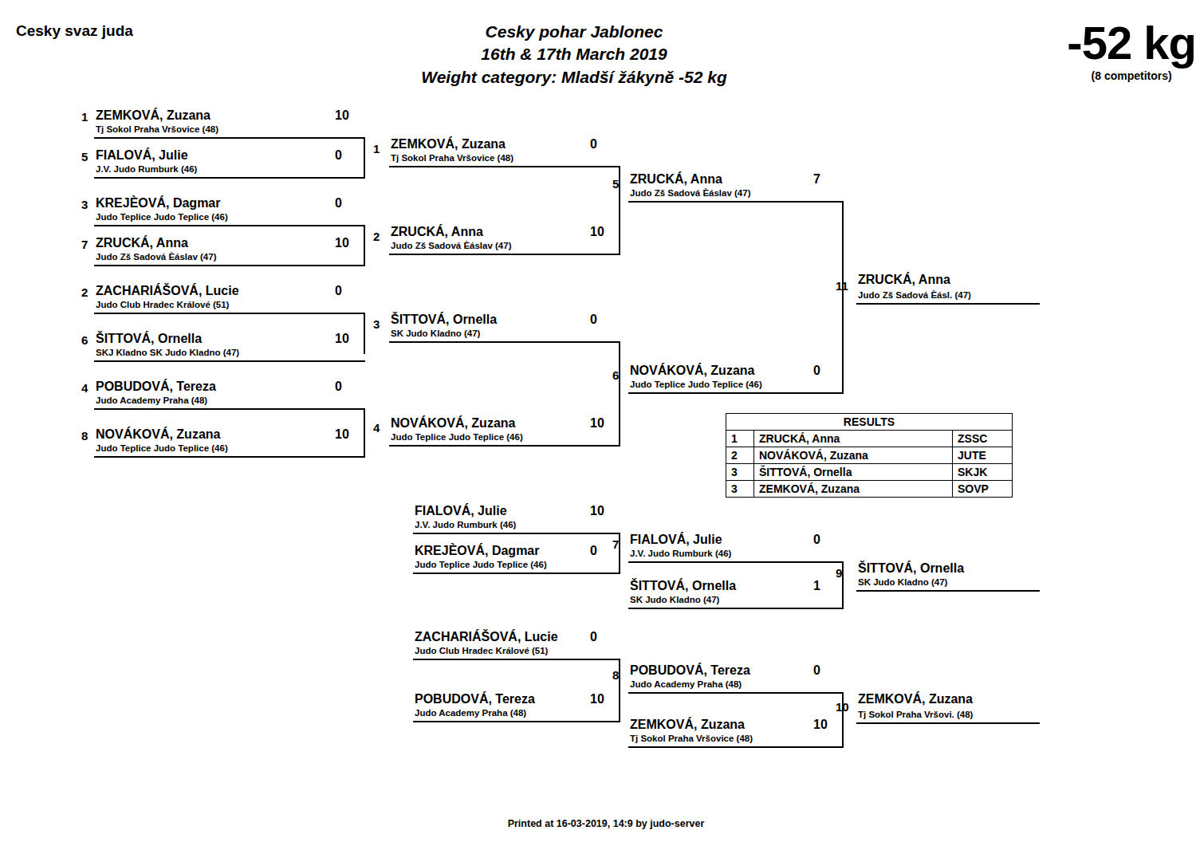Cesky svaz juda
Cesky pohar Jablonec
16th & 17th March 2019
Weight category: Mladší žákyně -52 kg
-52 kg
(8 competitors)
1
ZEMKOVÁ, Zuzana
10
Tj Sokol Praha Vršovice (48)
5
FIALOVÁ, Julie
0
J.V. Judo Rumburk (46)
3
KREJÈOVÁ, Dagmar
0
Judo Teplice Judo Teplice (46)
7
ZRUCKÁ, Anna
10
Judo Zš Sadová Èáslav (47)
2
ZACHARIÁŠOVÁ, Lucie
0
Judo Club Hradec Králové (51)
6
ŠITTOVÁ, Ornella
10
SKJ Kladno SK Judo Kladno (47)
4
POBUDOVÁ, Tereza
0
Judo Academy Praha (48)
8
NOVÁKOVÁ, Zuzana
10
Judo Teplice Judo Teplice (46)
1
ZEMKOVÁ, Zuzana
0
Tj Sokol Praha Vršovice (48)
2
ZRUCKÁ, Anna
10
Judo Zš Sadová Èáslav (47)
3
ŠITTOVÁ, Ornella
0
SK Judo Kladno (47)
4
NOVÁKOVÁ, Zuzana
10
Judo Teplice Judo Teplice (46)
5
ZRUCKÁ, Anna
7
Judo Zš Sadová Èáslav (47)
6
NOVÁKOVÁ, Zuzana
0
Judo Teplice Judo Teplice (46)
11
ZRUCKÁ, Anna
Judo Zš Sadová Èásl. (47)
| RESULTS |
| --- |
| 1 | ZRUCKÁ, Anna | ZSSC |
| 2 | NOVÁKOVÁ, Zuzana | JUTE |
| 3 | ŠITTOVÁ, Ornella | SKJK |
| 3 | ZEMKOVÁ, Zuzana | SOVP |
FIALOVÁ, Julie
10
J.V. Judo Rumburk (46)
KREJÈOVÁ, Dagmar
0
Judo Teplice Judo Teplice (46)
7
FIALOVÁ, Julie
0
J.V. Judo Rumburk (46)
ŠITTOVÁ, Ornella
1
SK Judo Kladno (47)
9
ŠITTOVÁ, Ornella
SK Judo Kladno (47)
ZACHARIÁŠOVÁ, Lucie
0
Judo Club Hradec Králové (51)
POBUDOVÁ, Tereza
10
Judo Academy Praha (48)
8
POBUDOVÁ, Tereza
0
Judo Academy Praha (48)
ZEMKOVÁ, Zuzana
10
Tj Sokol Praha Vršovice (48)
10
ZEMKOVÁ, Zuzana
Tj Sokol Praha Vršovi. (48)
Printed at 16-03-2019, 14:9 by judo-server